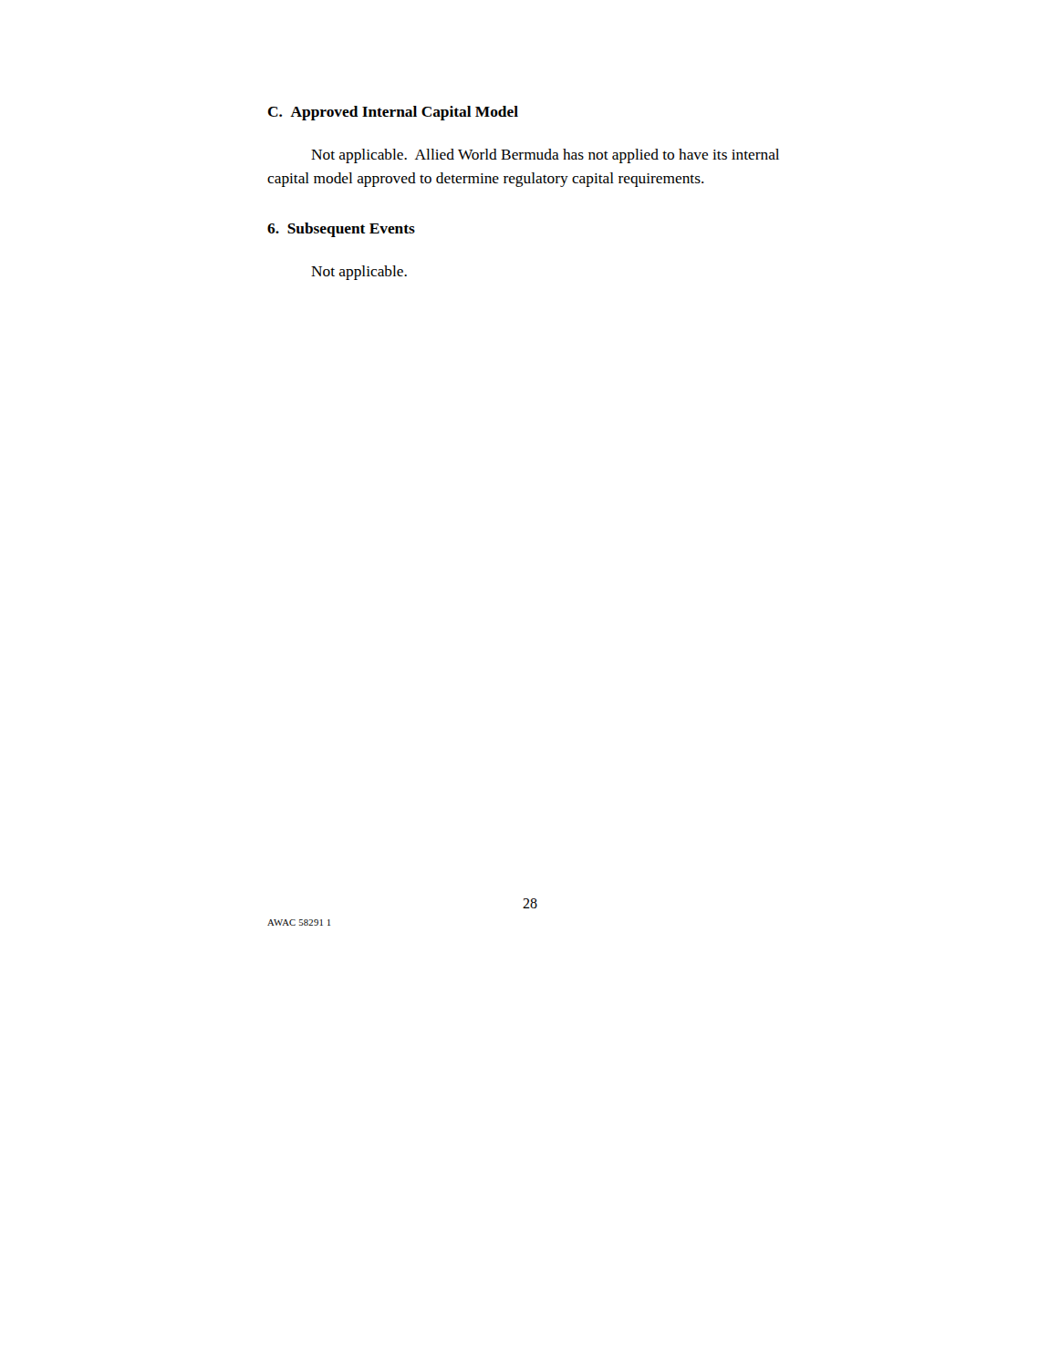C. Approved Internal Capital Model
Not applicable. Allied World Bermuda has not applied to have its internal capital model approved to determine regulatory capital requirements.
6. Subsequent Events
Not applicable.
28
AWAC 58291 1